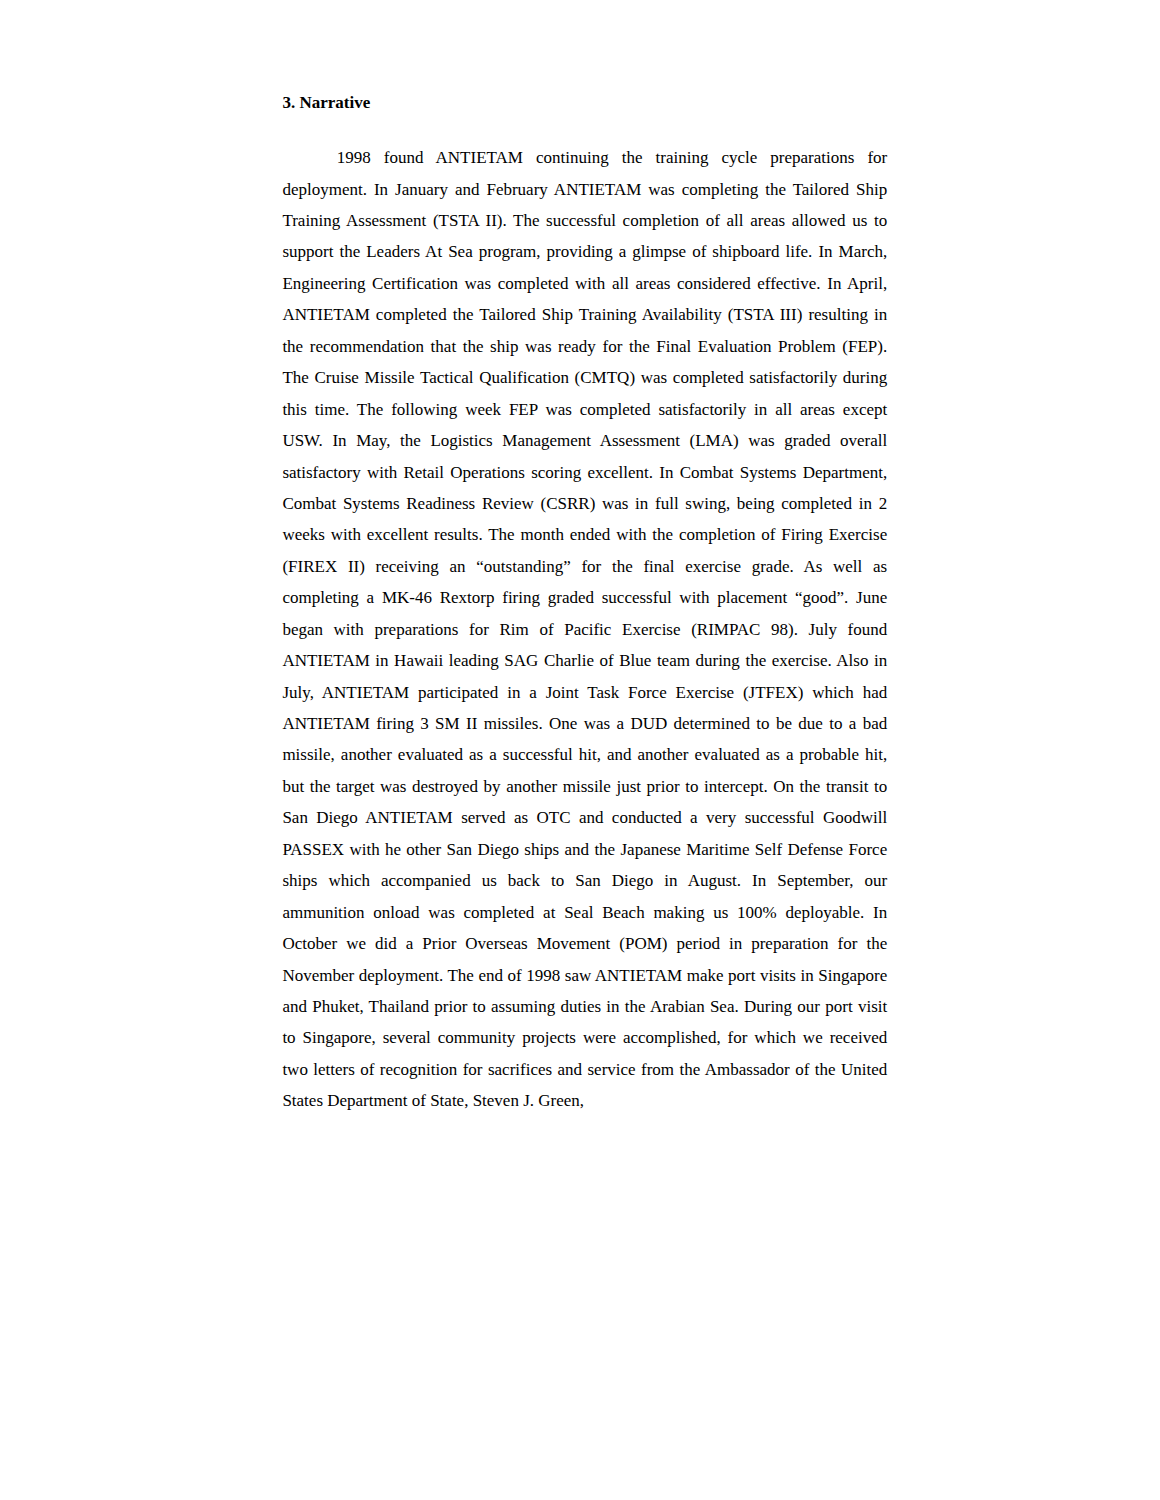3. Narrative
1998 found ANTIETAM continuing the training cycle preparations for deployment. In January and February ANTIETAM was completing the Tailored Ship Training Assessment (TSTA II). The successful completion of all areas allowed us to support the Leaders At Sea program, providing a glimpse of shipboard life. In March, Engineering Certification was completed with all areas considered effective. In April, ANTIETAM completed the Tailored Ship Training Availability (TSTA III) resulting in the recommendation that the ship was ready for the Final Evaluation Problem (FEP). The Cruise Missile Tactical Qualification (CMTQ) was completed satisfactorily during this time. The following week FEP was completed satisfactorily in all areas except USW. In May, the Logistics Management Assessment (LMA) was graded overall satisfactory with Retail Operations scoring excellent. In Combat Systems Department, Combat Systems Readiness Review (CSRR) was in full swing, being completed in 2 weeks with excellent results. The month ended with the completion of Firing Exercise (FIREX II) receiving an “outstanding” for the final exercise grade. As well as completing a MK-46 Rextorp firing graded successful with placement “good”. June began with preparations for Rim of Pacific Exercise (RIMPAC 98). July found ANTIETAM in Hawaii leading SAG Charlie of Blue team during the exercise. Also in July, ANTIETAM participated in a Joint Task Force Exercise (JTFEX) which had ANTIETAM firing 3 SM II missiles. One was a DUD determined to be due to a bad missile, another evaluated as a successful hit, and another evaluated as a probable hit, but the target was destroyed by another missile just prior to intercept. On the transit to San Diego ANTIETAM served as OTC and conducted a very successful Goodwill PASSEX with he other San Diego ships and the Japanese Maritime Self Defense Force ships which accompanied us back to San Diego in August. In September, our ammunition onload was completed at Seal Beach making us 100% deployable. In October we did a Prior Overseas Movement (POM) period in preparation for the November deployment. The end of 1998 saw ANTIETAM make port visits in Singapore and Phuket, Thailand prior to assuming duties in the Arabian Sea. During our port visit to Singapore, several community projects were accomplished, for which we received two letters of recognition for sacrifices and service from the Ambassador of the United States Department of State, Steven J. Green,